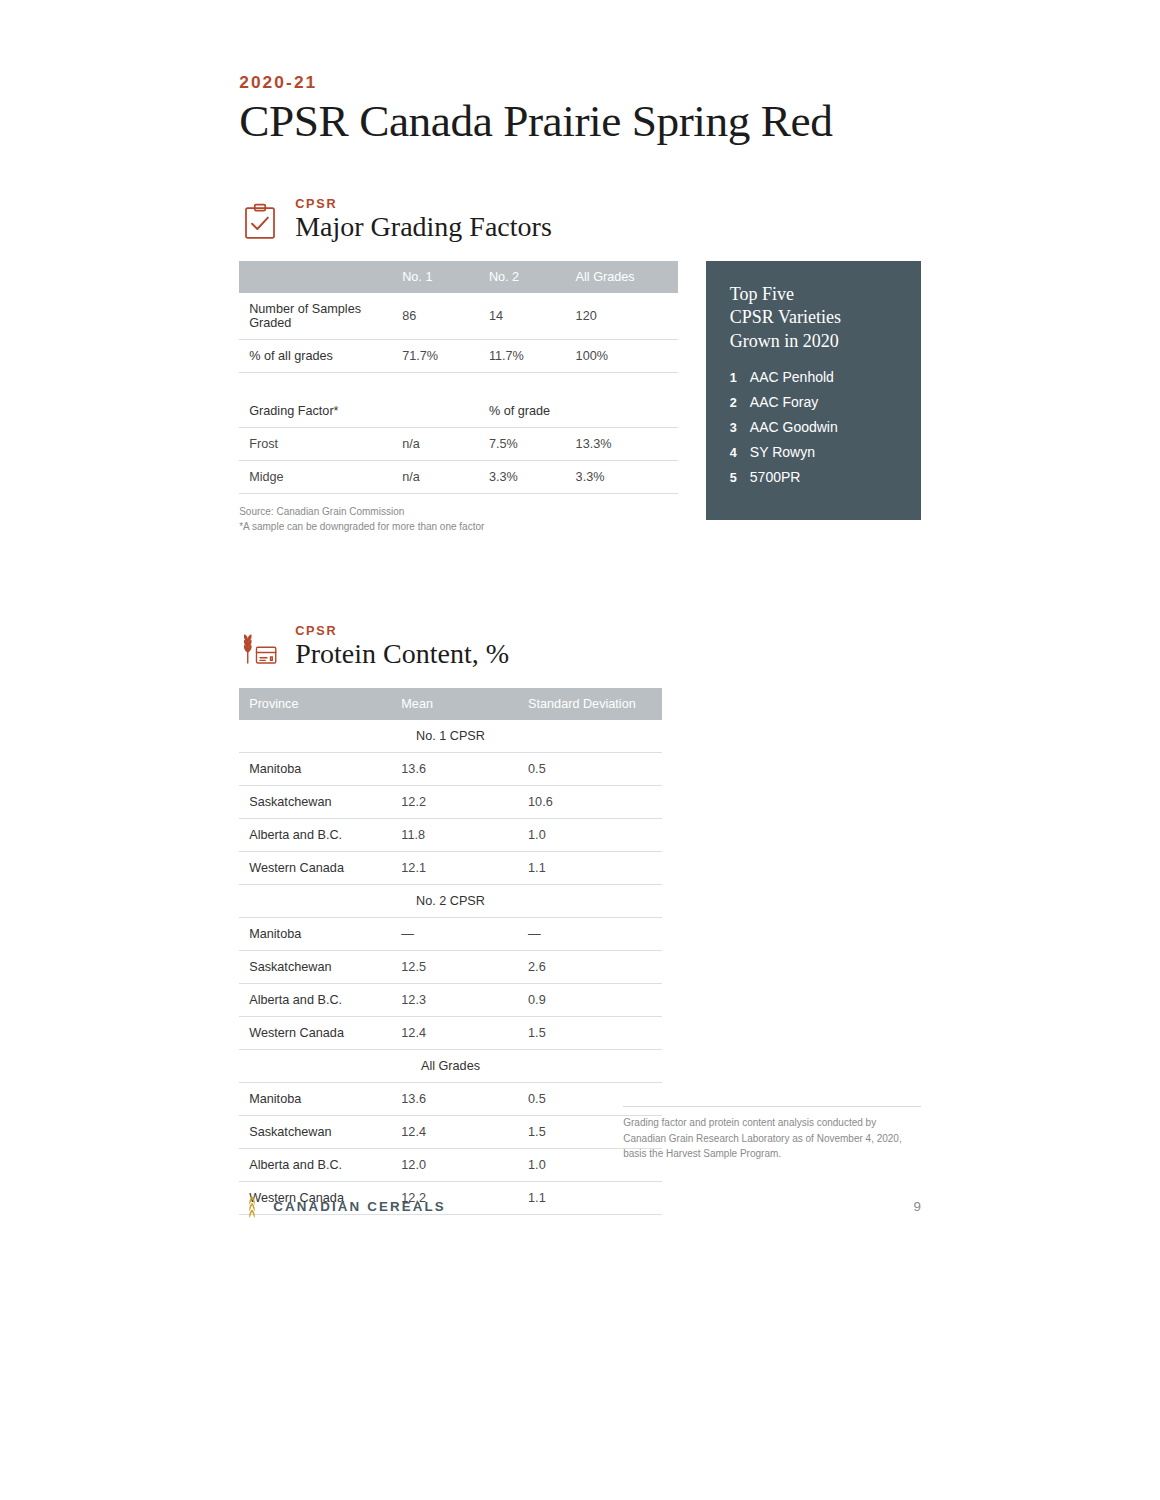2020-21
CPSR Canada Prairie Spring Red
CPSR
Major Grading Factors
| | No. 1 | No. 2 | All Grades |
| --- | --- | --- | --- |
| Number of Samples Graded | 86 | 14 | 120 |
| % of all grades | 71.7% | 11.7% | 100% |
| Grading Factor* | | % of grade | |
| Frost | n/a | 7.5% | 13.3% |
| Midge | n/a | 3.3% | 3.3% |
Source: Canadian Grain Commission
*A sample can be downgraded for more than one factor
Top Five
CPSR Varieties
Grown in 2020
AAC Penhold
AAC Foray
AAC Goodwin
SY Rowyn
5700PR
CPSR
Protein Content, %
| Province | Mean | Standard Deviation |
| --- | --- | --- |
| No. 1 CPSR |
| Manitoba | 13.6 | 0.5 |
| Saskatchewan | 12.2 | 10.6 |
| Alberta and B.C. | 11.8 | 1.0 |
| Western Canada | 12.1 | 1.1 |
| No. 2 CPSR |
| Manitoba | — | — |
| Saskatchewan | 12.5 | 2.6 |
| Alberta and B.C. | 12.3 | 0.9 |
| Western Canada | 12.4 | 1.5 |
| All Grades |
| Manitoba | 13.6 | 0.5 |
| Saskatchewan | 12.4 | 1.5 |
| Alberta and B.C. | 12.0 | 1.0 |
| Western Canada | 12.2 | 1.1 |
Grading factor and protein content analysis conducted by Canadian Grain Research Laboratory as of November 4, 2020, basis the Harvest Sample Program.
CANADIAN CEREALS
9